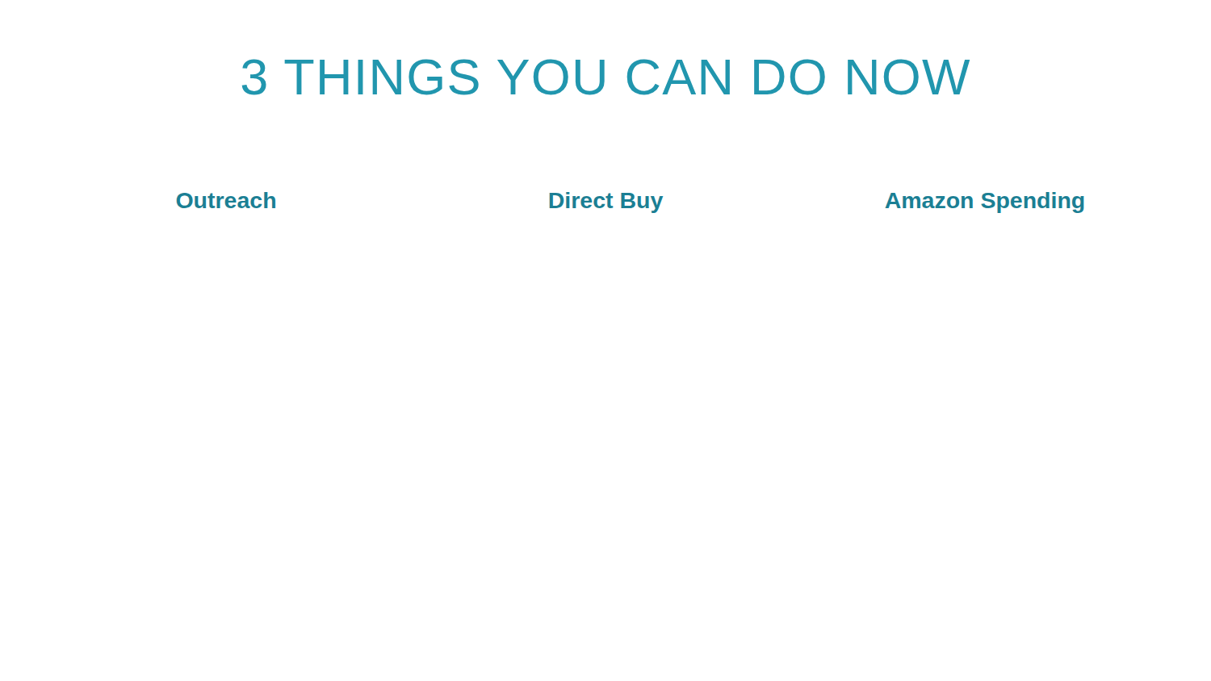3 Things You Can Do Now
Outreach
Direct Buy
Amazon Spending